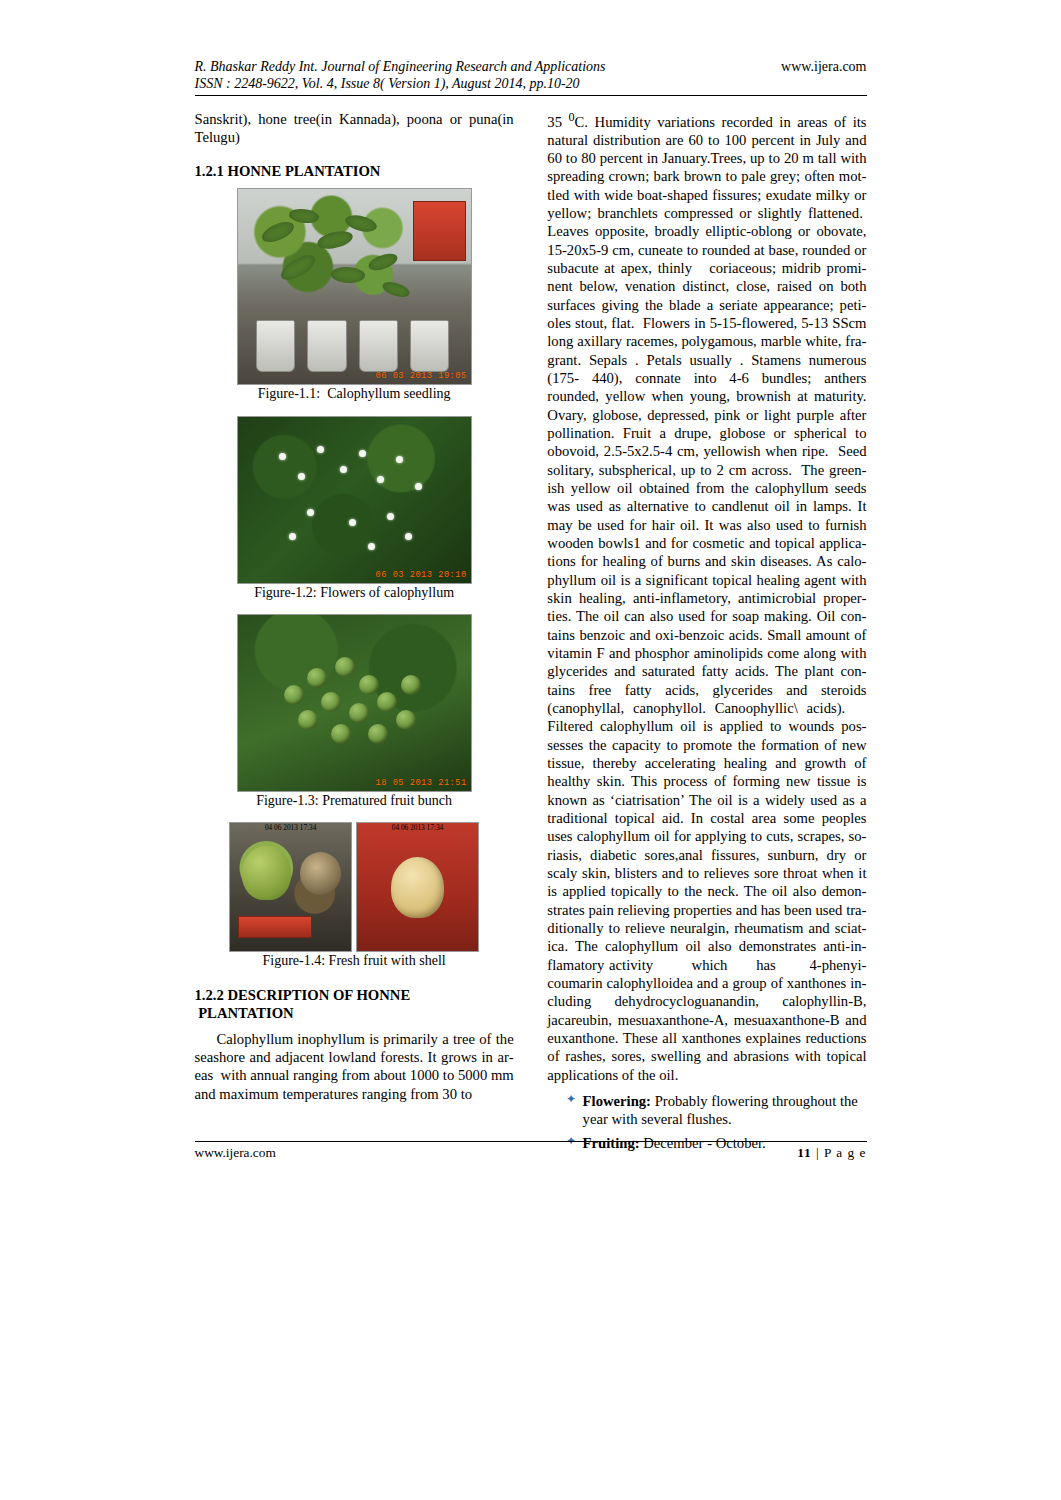R. Bhaskar Reddy Int. Journal of Engineering Research and Applications www.ijera.com
ISSN : 2248-9622, Vol. 4, Issue 8( Version 1), August 2014, pp.10-20
Sanskrit), hone tree(in Kannada), poona or puna(in Telugu)
1.2.1 HONNE PLANTATION
06 03 2013 19:05
Figure-1.1: Calophyllum seedling
06 03 2013 20:10
Figure-1.2: Flowers of calophyllum
18 05 2013 21:51
Figure-1.3: Prematured fruit bunch
04 06 2013 17:34
04 06 2013 17:34
Figure-1.4: Fresh fruit with shell
1.2.2 DESCRIPTION OF HONNE
PLANTATION
Calophyllum inophyllum is primarily a tree of the seashore and adjacent lowland forests. It grows in areas with annual ranging from about 1000 to 5000 mm and maximum temperatures ranging from 30 to
35 0C. Humidity variations recorded in areas of its natural distribution are 60 to 100 percent in July and 60 to 80 percent in January.Trees, up to 20 m tall with spreading crown; bark brown to pale grey; often mottled with wide boat-shaped fissures; exudate milky or yellow; branchlets compressed or slightly flattened. Leaves opposite, broadly elliptic-oblong or obovate, 15-20x5-9 cm, cuneate to rounded at base, rounded or subacute at apex, thinly coriaceous; midrib prominent below, venation distinct, close, raised on both surfaces giving the blade a seriate appearance; petioles stout, flat. Flowers in 5-15-flowered, 5-13 SScm long axillary racemes, polygamous, marble white, fragrant. Sepals . Petals usually . Stamens numerous (175- 440), connate into 4-6 bundles; anthers rounded, yellow when young, brownish at maturity. Ovary, globose, depressed, pink or light purple after pollination. Fruit a drupe, globose or spherical to obovoid, 2.5-5x2.5-4 cm, yellowish when ripe. Seed solitary, subspherical, up to 2 cm across. The greenish yellow oil obtained from the calophyllum seeds was used as alternative to candlenut oil in lamps. It may be used for hair oil. It was also used to furnish wooden bowls1 and for cosmetic and topical applications for healing of burns and skin diseases. As calophyllum oil is a significant topical healing agent with skin healing, anti-inflametory, antimicrobial properties. The oil can also used for soap making. Oil contains benzoic and oxi-benzoic acids. Small amount of vitamin F and phosphor aminolipids come along with glycerides and saturated fatty acids. The plant contains free fatty acids, glycerides and steroids (canophyllal, canophyllol. Canoophyllic\ acids). Filtered calophyllum oil is applied to wounds possesses the capacity to promote the formation of new tissue, thereby accelerating healing and growth of healthy skin. This process of forming new tissue is known as ‘ciatrisation’ The oil is a widely used as a traditional topical aid. In costal area some peoples uses calophyllum oil for applying to cuts, scrapes, soriasis, diabetic sores,anal fissures, sunburn, dry or scaly skin, blisters and to relieves sore throat when it is applied topically to the neck. The oil also demonstrates pain relieving properties and has been used traditionally to relieve neuralgin, rheumatism and sciatica. The calophyllum oil also demonstrates anti-inflamatory activity which has 4-phenyicoumarin calophylloidea and a group of xanthones including dehydrocycloguanandin, calophyllin-B, jacareubin, mesuaxanthone-A, mesuaxanthone-B and euxanthone. These all xanthones explaines reductions of rashes, sores, swelling and abrasions with topical applications of the oil.
Flowering: Probably flowering throughout the year with several flushes.
Fruiting: December - October.
www.ijera.com 11 | P a g e